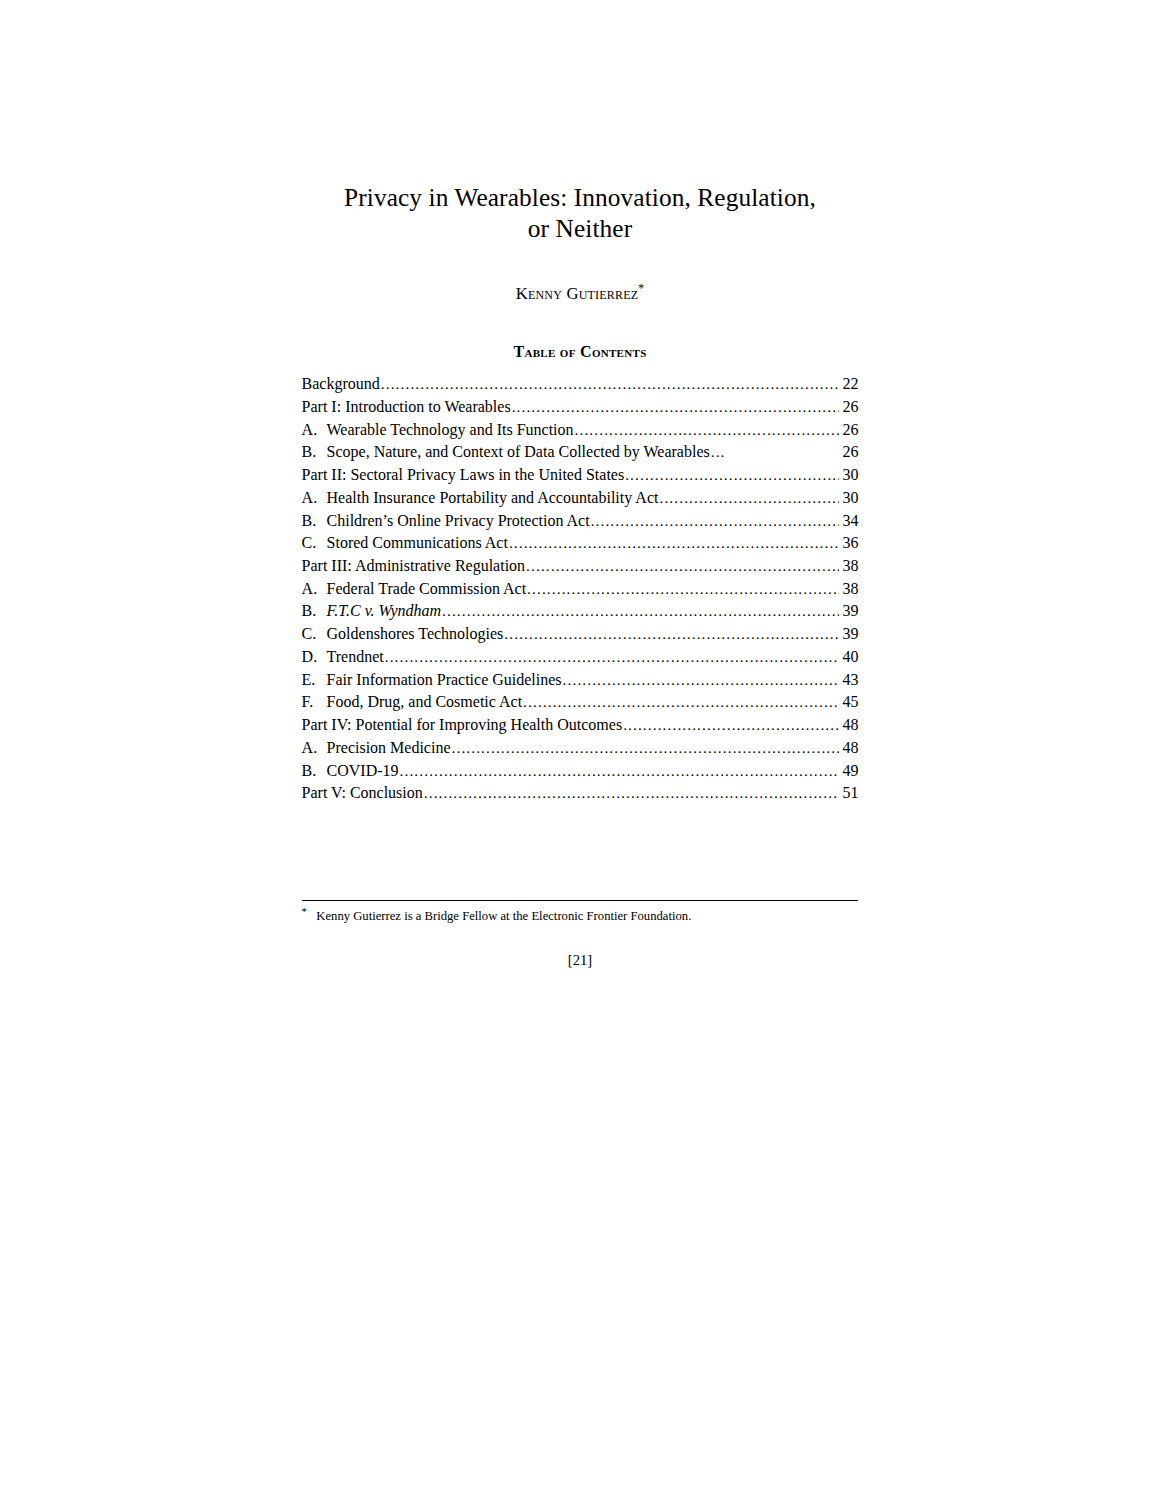Privacy in Wearables: Innovation, Regulation,
or Neither
Kenny Gutierrez*
Table of Contents
Background.................................................................................................. 22
Part I: Introduction to Wearables.................................................................................................. 26
A. Wearable Technology and Its Function.................................................................................................. 26
B. Scope, Nature, and Context of Data Collected by Wearables... 26
Part II: Sectoral Privacy Laws in the United States.................................................................................................. 30
A. Health Insurance Portability and Accountability Act.................................................................................................. 30
B. Children’s Online Privacy Protection Act.................................................................................................. 34
C. Stored Communications Act.................................................................................................. 36
Part III: Administrative Regulation.................................................................................................. 38
A. Federal Trade Commission Act.................................................................................................. 38
B. F.T.C v. Wyndham.................................................................................................. 39
C. Goldenshores Technologies.................................................................................................. 39
D. Trendnet.................................................................................................. 40
E. Fair Information Practice Guidelines.................................................................................................. 43
F. Food, Drug, and Cosmetic Act.................................................................................................. 45
Part IV: Potential for Improving Health Outcomes.................................................................................................. 48
A. Precision Medicine.................................................................................................. 48
B. COVID-19.................................................................................................. 49
Part V: Conclusion.................................................................................................. 51
* Kenny Gutierrez is a Bridge Fellow at the Electronic Frontier Foundation.
[21]